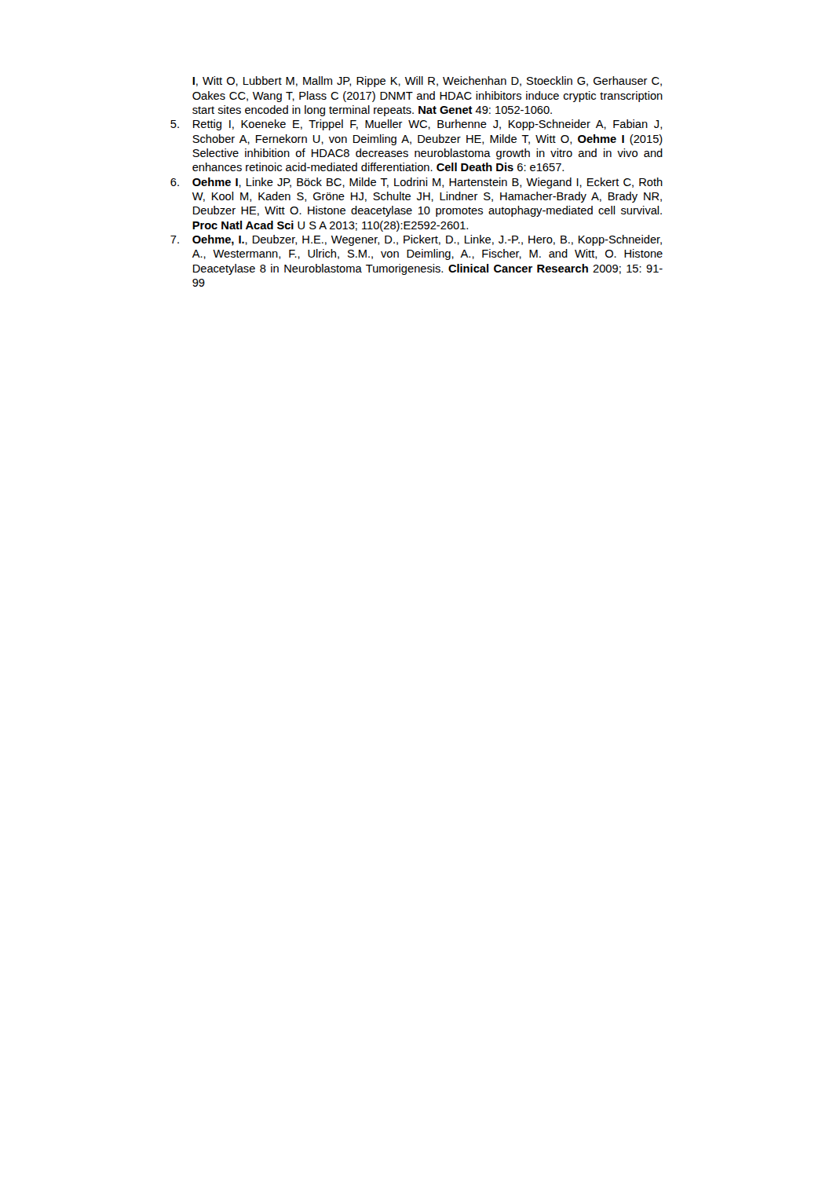I, Witt O, Lubbert M, Mallm JP, Rippe K, Will R, Weichenhan D, Stoecklin G, Gerhauser C, Oakes CC, Wang T, Plass C (2017) DNMT and HDAC inhibitors induce cryptic transcription start sites encoded in long terminal repeats. Nat Genet 49: 1052-1060.
Rettig I, Koeneke E, Trippel F, Mueller WC, Burhenne J, Kopp-Schneider A, Fabian J, Schober A, Fernekorn U, von Deimling A, Deubzer HE, Milde T, Witt O, Oehme I (2015) Selective inhibition of HDAC8 decreases neuroblastoma growth in vitro and in vivo and enhances retinoic acid-mediated differentiation. Cell Death Dis 6: e1657.
Oehme I, Linke JP, Böck BC, Milde T, Lodrini M, Hartenstein B, Wiegand I, Eckert C, Roth W, Kool M, Kaden S, Gröne HJ, Schulte JH, Lindner S, Hamacher-Brady A, Brady NR, Deubzer HE, Witt O. Histone deacetylase 10 promotes autophagy-mediated cell survival. Proc Natl Acad Sci U S A 2013; 110(28):E2592-2601.
Oehme, I., Deubzer, H.E., Wegener, D., Pickert, D., Linke, J.-P., Hero, B., Kopp-Schneider, A., Westermann, F., Ulrich, S.M., von Deimling, A., Fischer, M. and Witt, O. Histone Deacetylase 8 in Neuroblastoma Tumorigenesis. Clinical Cancer Research 2009; 15: 91-99